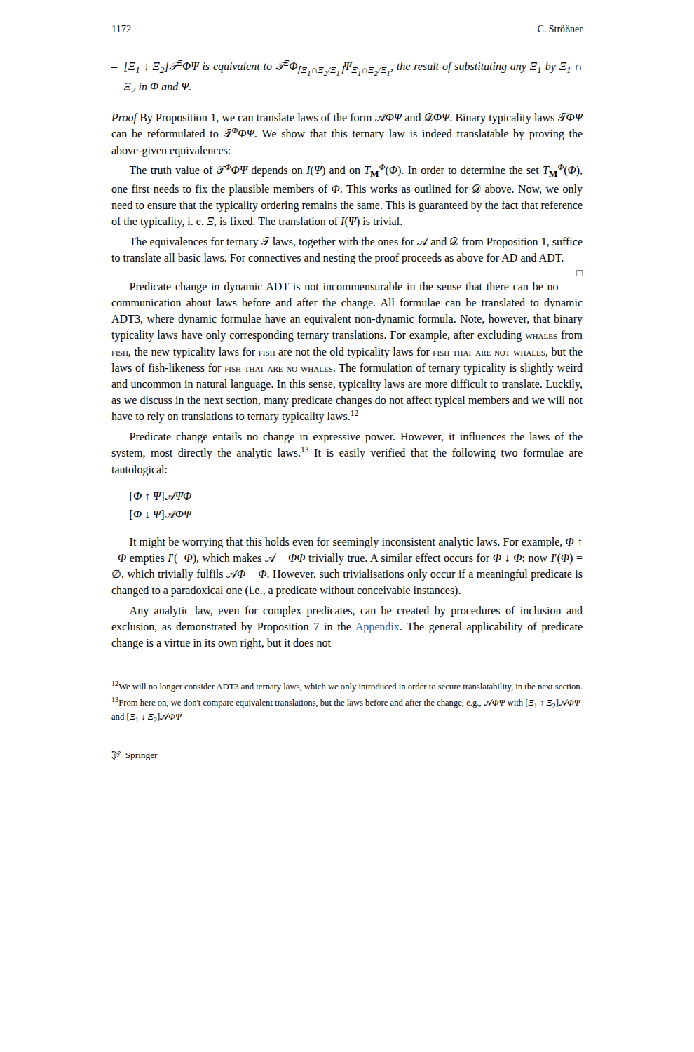1172 C. Strößner
– [Ξ1 ↓ Ξ2]𝒯ΞΦΨ is equivalent to 𝒯ΞΦ⌈Ξ1∩Ξ2/Ξ1⌉ΨΞ1∩Ξ2/Ξ1, the result of substituting any Ξ1 by Ξ1 ∩ Ξ2 in Φ and Ψ.
Proof By Proposition 1, we can translate laws of the form 𝒜ΦΨ and 𝒟ΦΨ. Binary typicality laws 𝒯ΦΨ can be reformulated to 𝒯ΦΦΨ. We show that this ternary law is indeed translatable by proving the above-given equivalences:
The truth value of 𝒯ΦΦΨ depends on I(Ψ) and on TMΦ(Φ). In order to determine the set TMΦ(Φ), one first needs to fix the plausible members of Φ. This works as outlined for 𝒟 above. Now, we only need to ensure that the typicality ordering remains the same. This is guaranteed by the fact that reference of the typicality, i. e. Ξ, is fixed. The translation of I(Ψ) is trivial.
The equivalences for ternary 𝒯 laws, together with the ones for 𝒜 and 𝒟 from Proposition 1, suffice to translate all basic laws. For connectives and nesting the proof proceeds as above for AD and ADT. □
Predicate change in dynamic ADT is not incommensurable in the sense that there can be no communication about laws before and after the change. All formulae can be translated to dynamic ADT3, where dynamic formulae have an equivalent non-dynamic formula. Note, however, that binary typicality laws have only corresponding ternary translations. For example, after excluding whales from fish, the new typicality laws for fish are not the old typicality laws for fish that are not whales, but the laws of fish-likeness for fish that are no whales. The formulation of ternary typicality is slightly weird and uncommon in natural language. In this sense, typicality laws are more difficult to translate. Luckily, as we discuss in the next section, many predicate changes do not affect typical members and we will not have to rely on translations to ternary typicality laws.12
Predicate change entails no change in expressive power. However, it influences the laws of the system, most directly the analytic laws.13 It is easily verified that the following two formulae are tautological:
[Φ ↑ Ψ]𝒜ΨΦ
[Φ ↓ Ψ]𝒜ΦΨ
It might be worrying that this holds even for seemingly inconsistent analytic laws. For example, Φ ↑ −Φ empties I′(−Φ), which makes 𝒜 − ΦΦ trivially true. A similar effect occurs for Φ ↓ Φ: now I′(Φ) = ∅, which trivially fulfils 𝒜Φ − Φ. However, such trivialisations only occur if a meaningful predicate is changed to a paradoxical one (i.e., a predicate without conceivable instances).
Any analytic law, even for complex predicates, can be created by procedures of inclusion and exclusion, as demonstrated by Proposition 7 in the Appendix. The general applicability of predicate change is a virtue in its own right, but it does not
12We will no longer consider ADT3 and ternary laws, which we only introduced in order to secure translatability, in the next section.
13From here on, we don't compare equivalent translations, but the laws before and after the change, e.g., 𝒜ΦΨ with [Ξ1 ↑ Ξ2]𝒜ΦΨ and [Ξ1 ↓ Ξ2]𝒜ΦΨ
🕊 Springer